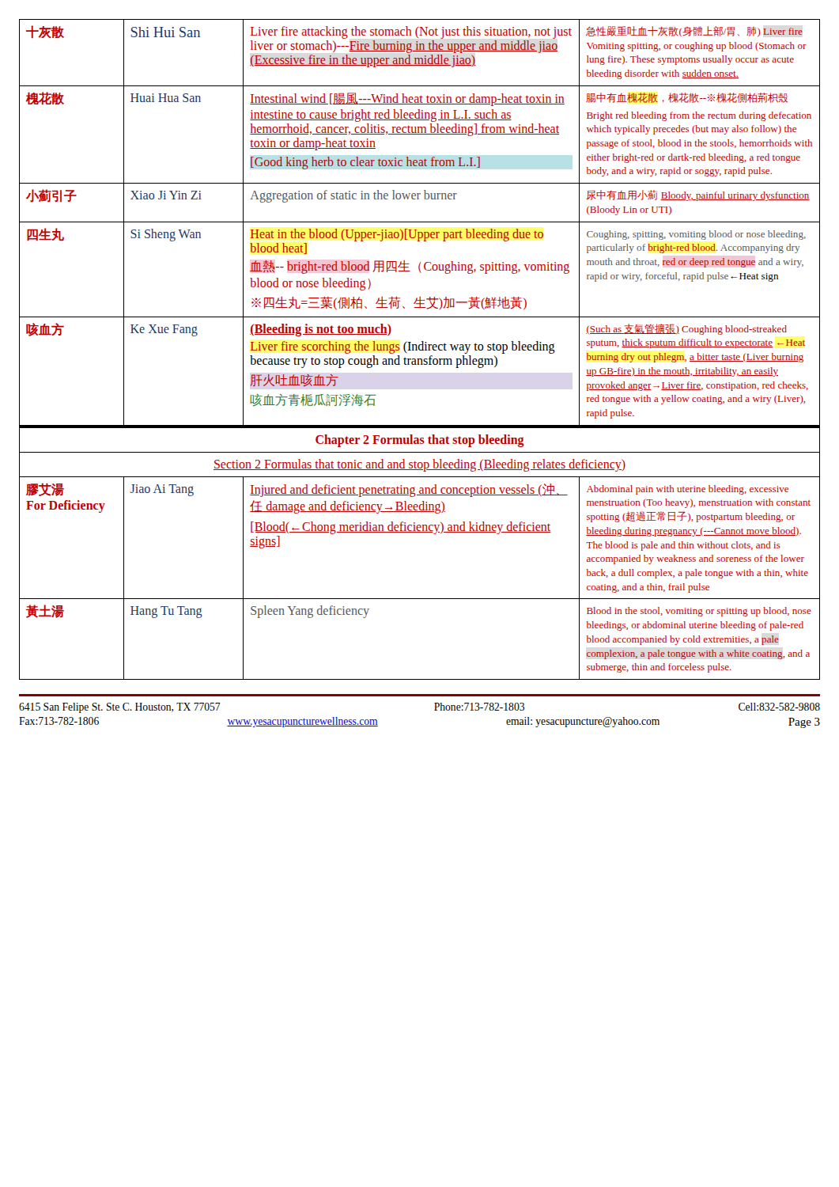| 十灰散 | Shi Hui San | Liver fire attacking the stomach (Not just this situation, not just liver or stomach)--- Fire burning in the upper and middle jiao (Excessive fire in the upper and middle jiao) | 急性嚴重吐血十灰散(身體上部/胃、肺) Liver fire Vomiting spitting, or coughing up blood (Stomach or lung fire). These symptoms usually occur as acute bleeding disorder with sudden onset. |
| 槐花散 | Huai Hua San | Intestinal wind [ 腸風 ---Wind heat toxin or damp-heat toxin in intestine to cause bright red bleeding in L.I. such as hemorrhoid, cancer, colitis, rectum bleeding] from wind-heat toxin or damp-heat toxin [Good king herb to clear toxic heat from L.I.] | 腸中有血 槐花散 ， 槐花散--※槐花側柏荊枳殼 Bright red bleeding from the rectum during defecation which typically precedes (but may also follow) the passage of stool, blood in the stools, hemorrhoids with either bright-red or dartk-red bleeding, a red tongue body, and a wiry, rapid or soggy, rapid pulse. |
| 小薊引子 | Xiao Ji Yin Zi | Aggregation of static in the lower burner | 尿中有血用小薊 Bloody, painful urinary dysfunction (Bloody Lin or UTI) |
| 四生丸 | Si Sheng Wan | Heat in the blood (Upper-jiao)[Upper part bleeding due to blood heat] 血熱 -- bright-red blood 用四生（Coughing, spitting, vomiting blood or nose bleeding） ※四生丸=三葉(側柏、生荷、生艾)加一黃(鮮地黃) | Coughing, spitting, vomiting blood or nose bleeding, particularly of bright-red blood . Accompanying dry mouth and throat, red or deep red tongue and a wiry, rapid or wiry, forceful, rapid pulse ←Heat sign |
| 咳血方 | Ke Xue Fang | (Bleeding is not too much) Liver fire scorching the lungs (Indirect way to stop bleeding because try to stop cough and transform phlegm) 肝火吐血咳血方 咳血方青梔瓜訶浮海石 | (Such as 支氣管擴張 ) Coughing blood-streaked sputum, thick sputum difficult to expectorate ←Heat burning dry out phlegm , a bitter taste (Liver burning up GB-fire) in the mouth, irritability, an easily provoked anger → Liver fire , constipation, red cheeks, red tongue with a yellow coating, and a wiry (Liver), rapid pulse. |
| Chapter 2 Formulas that stop bleeding |
| Section 2 Formulas that tonic and and stop bleeding (Bleeding relates deficiency) |
| 膠艾湯 For Deficiency | Jiao Ai Tang | Injured and deficient penetrating and conception vessels ( 沖、任 damage and deficiency→Bleeding) [Blood(←Chong meridian deficiency) and kidney deficient signs] | Abdominal pain with uterine bleeding, excessive menstruation (Too heavy), menstruation with constant spotting ( 超過正常日子 ), postpartum bleeding, or bleeding during pregnancy (---Cannot move blood) . The blood is pale and thin without clots, and is accompanied by weakness and soreness of the lower back, a dull complex, a pale tongue with a thin, white coating, and a thin, frail pulse |
| 黃土湯 | Hang Tu Tang | Spleen Yang deficiency | Blood in the stool, vomiting or spitting up blood, nose bleedings, or abdominal uterine bleeding of pale-red blood accompanied by cold extremities, a pale complexion, a pale tongue with a white coating , and a submerge, thin and forceless pulse. |
6415 San Felipe St. Ste C. Houston, TX 77057
Phone:713-782-1803
Cell:832-582-9808
Fax:713-782-1806
www.yesacupuncturewellness.com
email: yesacupuncture@yahoo.com
Page 3